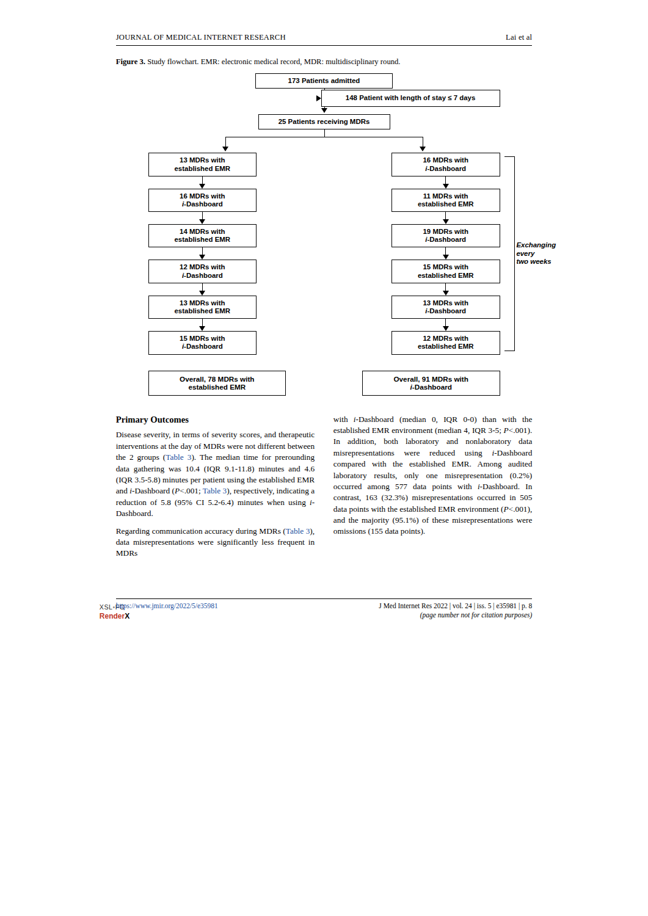Journal of Medical Internet Research Lai et al
Figure 3. Study flowchart. EMR: electronic medical record, MDR: multidisciplinary round.
173 Patients admitted
148 Patient with length of stay ≤ 7 days
25 Patients receiving MDRs
13 MDRs with
established EMR
16 MDRs with
i-Dashboard
14 MDRs with
established EMR
12 MDRs with
i-Dashboard
13 MDRs with
established EMR
15 MDRs with
i-Dashboard
16 MDRs with
i-Dashboard
11 MDRs with
established EMR
19 MDRs with
i-Dashboard
15 MDRs with
established EMR
13 MDRs with
i-Dashboard
12 MDRs with
established EMR
Exchanging every
two weeks
Overall, 78 MDRs with
established EMR
Overall, 91 MDRs with
i-Dashboard
Primary Outcomes
Disease severity, in terms of severity scores, and therapeutic interventions at the day of MDRs were not different between the 2 groups (Table 3). The median time for prerounding data gathering was 10.4 (IQR 9.1-11.8) minutes and 4.6 (IQR 3.5-5.8) minutes per patient using the established EMR and i-Dashboard (P<.001; Table 3), respectively, indicating a reduction of 5.8 (95% CI 5.2-6.4) minutes when using i-Dashboard.
Regarding communication accuracy during MDRs (Table 3), data misrepresentations were significantly less frequent in MDRs
with i-Dashboard (median 0, IQR 0-0) than with the established EMR environment (median 4, IQR 3-5; P<.001). In addition, both laboratory and nonlaboratory data misrepresentations were reduced using i-Dashboard compared with the established EMR. Among audited laboratory results, only one misrepresentation (0.2%) occurred among 577 data points with i-Dashboard. In contrast, 163 (32.3%) misrepresentations occurred in 505 data points with the established EMR environment (P<.001), and the majority (95.1%) of these misrepresentations were omissions (155 data points).
XSL•FO
Render X
https://www.jmir.org/2022/5/e35981
J Med Internet Res 2022 | vol. 24 | iss. 5 | e35981 | p. 8
(page number not for citation purposes)